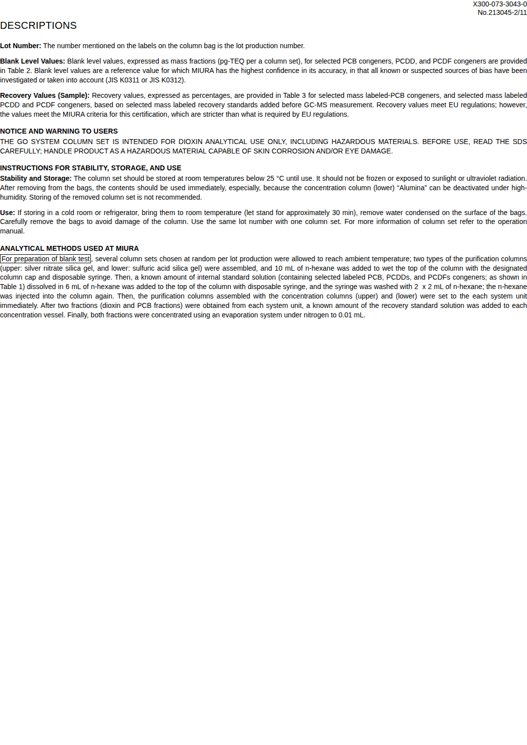X300-073-3043-0
No.213045-2/11
DESCRIPTIONS
Lot Number: The number mentioned on the labels on the column bag is the lot production number.
Blank Level Values: Blank level values, expressed as mass fractions (pg-TEQ per a column set), for selected PCB congeners, PCDD, and PCDF congeners are provided in Table 2. Blank level values are a reference value for which MIURA has the highest confidence in its accuracy, in that all known or suspected sources of bias have been investigated or taken into account (JIS K0311 or JIS K0312).
Recovery Values (Sample): Recovery values, expressed as percentages, are provided in Table 3 for selected mass labeled-PCB congeners, and selected mass labeled PCDD and PCDF congeners, based on selected mass labeled recovery standards added before GC-MS measurement. Recovery values meet EU regulations; however, the values meet the MIURA criteria for this certification, which are stricter than what is required by EU regulations.
NOTICE AND WARNING TO USERS
THE GO SYSTEM COLUMN SET IS INTENDED FOR DIOXIN ANALYTICAL USE ONLY, INCLUDING HAZARDOUS MATERIALS. BEFORE USE, READ THE SDS CAREFULLY; HANDLE PRODUCT AS A HAZARDOUS MATERIAL CAPABLE OF SKIN CORROSION AND/OR EYE DAMAGE.
INSTRUCTIONS FOR STABILITY, STORAGE, AND USE
Stability and Storage: The column set should be stored at room temperatures below 25 °C until use. It should not be frozen or exposed to sunlight or ultraviolet radiation. After removing from the bags, the contents should be used immediately, especially, because the concentration column (lower) “Alumina” can be deactivated under high-humidity. Storing of the removed column set is not recommended.
Use: If storing in a cold room or refrigerator, bring them to room temperature (let stand for approximately 30 min), remove water condensed on the surface of the bags. Carefully remove the bags to avoid damage of the column. Use the same lot number with one column set. For more information of column set refer to the operation manual.
ANALYTICAL METHODS USED AT MIURA
For preparation of blank test, several column sets chosen at random per lot production were allowed to reach ambient temperature; two types of the purification columns (upper: silver nitrate silica gel, and lower: sulfuric acid silica gel) were assembled, and 10 mL of n-hexane was added to wet the top of the column with the designated column cap and disposable syringe. Then, a known amount of internal standard solution (containing selected labeled PCB, PCDDs, and PCDFs congeners; as shown in Table 1) dissolved in 6 mL of n-hexane was added to the top of the column with disposable syringe, and the syringe was washed with 2 x 2 mL of n-hexane; the n-hexane was injected into the column again. Then, the purification columns assembled with the concentration columns (upper) and (lower) were set to the each system unit immediately. After two fractions (dioxin and PCB fractions) were obtained from each system unit, a known amount of the recovery standard solution was added to each concentration vessel. Finally, both fractions were concentrated using an evaporation system under nitrogen to 0.01 mL.